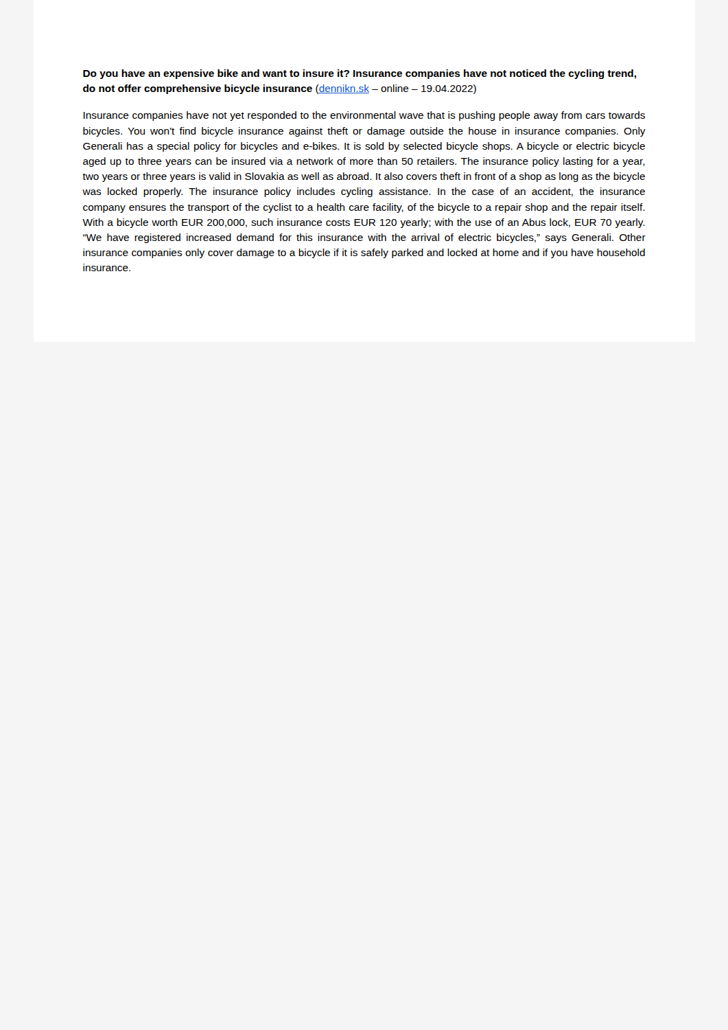Do you have an expensive bike and want to insure it? Insurance companies have not noticed the cycling trend, do not offer comprehensive bicycle insurance (dennikn.sk – online – 19.04.2022)
Insurance companies have not yet responded to the environmental wave that is pushing people away from cars towards bicycles. You won't find bicycle insurance against theft or damage outside the house in insurance companies. Only Generali has a special policy for bicycles and e-bikes. It is sold by selected bicycle shops. A bicycle or electric bicycle aged up to three years can be insured via a network of more than 50 retailers. The insurance policy lasting for a year, two years or three years is valid in Slovakia as well as abroad. It also covers theft in front of a shop as long as the bicycle was locked properly. The insurance policy includes cycling assistance. In the case of an accident, the insurance company ensures the transport of the cyclist to a health care facility, of the bicycle to a repair shop and the repair itself. With a bicycle worth EUR 200,000, such insurance costs EUR 120 yearly; with the use of an Abus lock, EUR 70 yearly. “We have registered increased demand for this insurance with the arrival of electric bicycles,” says Generali. Other insurance companies only cover damage to a bicycle if it is safely parked and locked at home and if you have household insurance.